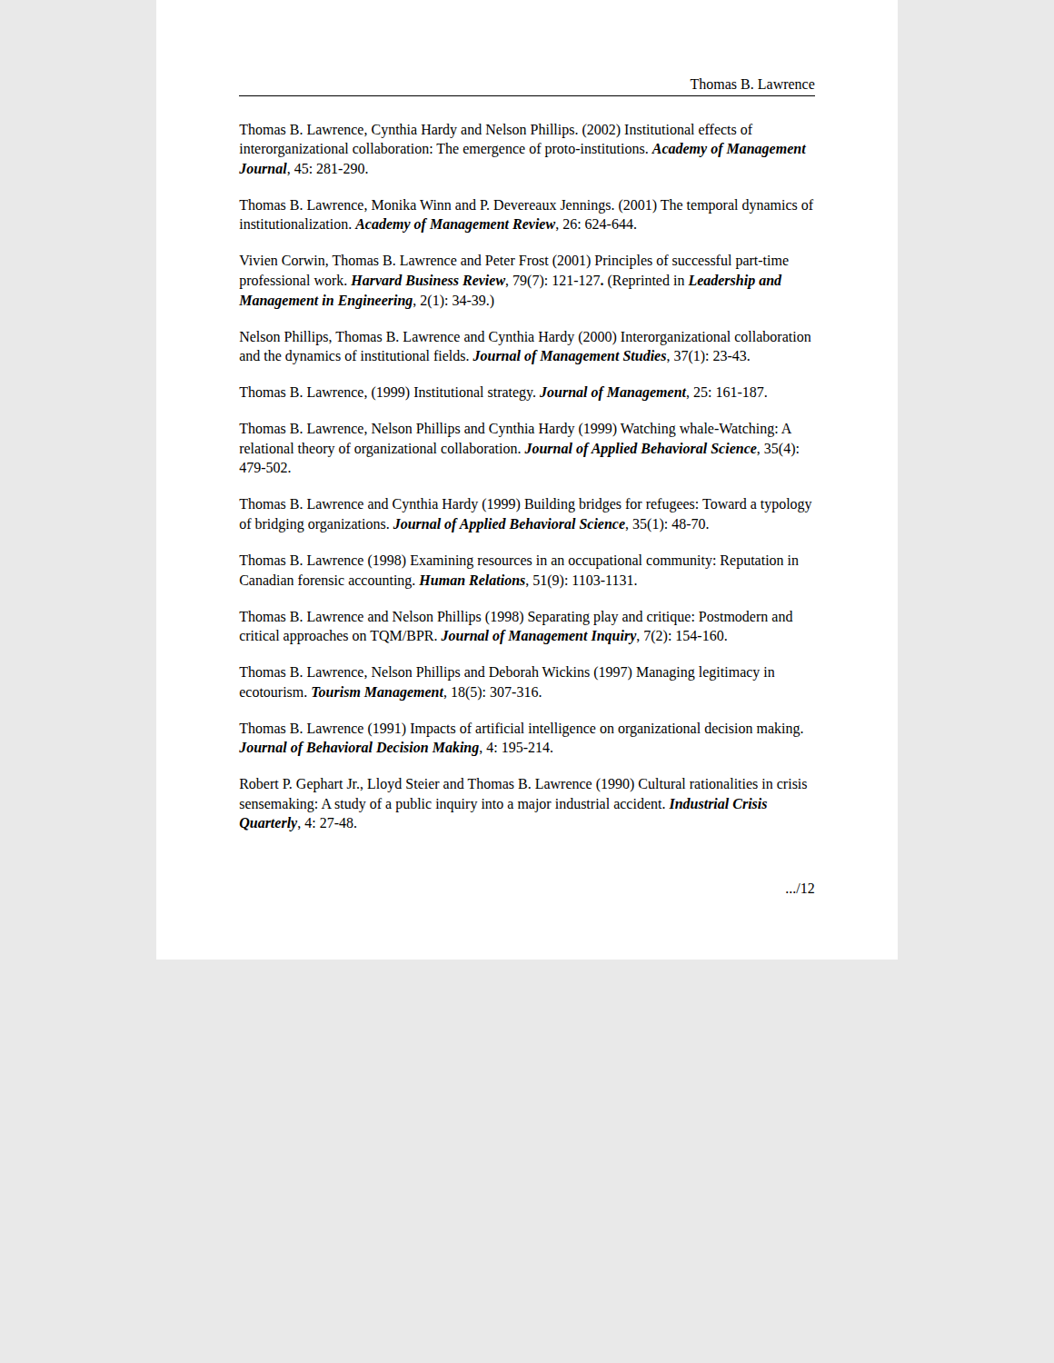Thomas B. Lawrence
Thomas B. Lawrence, Cynthia Hardy and Nelson Phillips. (2002) Institutional effects of interorganizational collaboration: The emergence of proto-institutions. Academy of Management Journal, 45: 281-290.
Thomas B. Lawrence, Monika Winn and P. Devereaux Jennings. (2001) The temporal dynamics of institutionalization. Academy of Management Review, 26: 624-644.
Vivien Corwin, Thomas B. Lawrence and Peter Frost (2001) Principles of successful part-time professional work. Harvard Business Review, 79(7): 121-127. (Reprinted in Leadership and Management in Engineering, 2(1): 34-39.)
Nelson Phillips, Thomas B. Lawrence and Cynthia Hardy (2000) Interorganizational collaboration and the dynamics of institutional fields. Journal of Management Studies, 37(1): 23-43.
Thomas B. Lawrence, (1999) Institutional strategy. Journal of Management, 25: 161-187.
Thomas B. Lawrence, Nelson Phillips and Cynthia Hardy (1999) Watching whale-Watching: A relational theory of organizational collaboration. Journal of Applied Behavioral Science, 35(4): 479-502.
Thomas B. Lawrence and Cynthia Hardy (1999) Building bridges for refugees: Toward a typology of bridging organizations. Journal of Applied Behavioral Science, 35(1): 48-70.
Thomas B. Lawrence (1998) Examining resources in an occupational community: Reputation in Canadian forensic accounting. Human Relations, 51(9): 1103-1131.
Thomas B. Lawrence and Nelson Phillips (1998) Separating play and critique: Postmodern and critical approaches on TQM/BPR. Journal of Management Inquiry, 7(2): 154-160.
Thomas B. Lawrence, Nelson Phillips and Deborah Wickins (1997) Managing legitimacy in ecotourism. Tourism Management, 18(5): 307-316.
Thomas B. Lawrence (1991) Impacts of artificial intelligence on organizational decision making. Journal of Behavioral Decision Making, 4: 195-214.
Robert P. Gephart Jr., Lloyd Steier and Thomas B. Lawrence (1990) Cultural rationalities in crisis sensemaking: A study of a public inquiry into a major industrial accident. Industrial Crisis Quarterly, 4: 27-48.
.../12